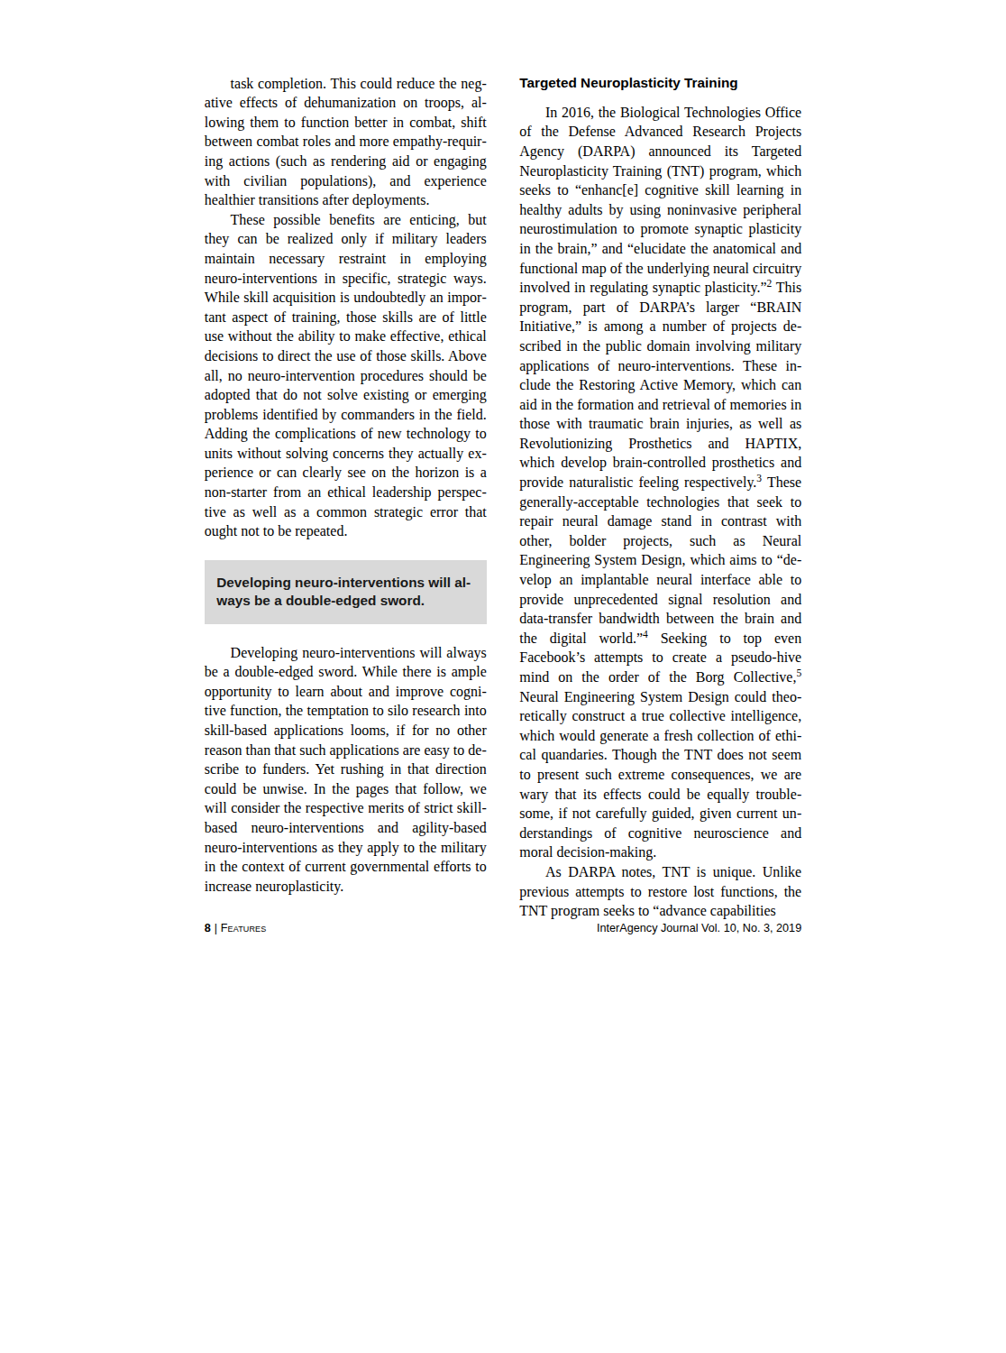task completion. This could reduce the negative effects of dehumanization on troops, allowing them to function better in combat, shift between combat roles and more empathy-requiring actions (such as rendering aid or engaging with civilian populations), and experience healthier transitions after deployments.
These possible benefits are enticing, but they can be realized only if military leaders maintain necessary restraint in employing neuro-interventions in specific, strategic ways. While skill acquisition is undoubtedly an important aspect of training, those skills are of little use without the ability to make effective, ethical decisions to direct the use of those skills. Above all, no neuro-intervention procedures should be adopted that do not solve existing or emerging problems identified by commanders in the field. Adding the complications of new technology to units without solving concerns they actually experience or can clearly see on the horizon is a non-starter from an ethical leadership perspective as well as a common strategic error that ought not to be repeated.
Developing neuro-interventions will always be a double-edged sword.
Developing neuro-interventions will always be a double-edged sword. While there is ample opportunity to learn about and improve cognitive function, the temptation to silo research into skill-based applications looms, if for no other reason than that such applications are easy to describe to funders. Yet rushing in that direction could be unwise. In the pages that follow, we will consider the respective merits of strict skill-based neuro-interventions and agility-based neuro-interventions as they apply to the military in the context of current governmental efforts to increase neuroplasticity.
Targeted Neuroplasticity Training
In 2016, the Biological Technologies Office of the Defense Advanced Research Projects Agency (DARPA) announced its Targeted Neuroplasticity Training (TNT) program, which seeks to “enhanc[e] cognitive skill learning in healthy adults by using noninvasive peripheral neurostimulation to promote synaptic plasticity in the brain,” and “elucidate the anatomical and functional map of the underlying neural circuitry involved in regulating synaptic plasticity.”2 This program, part of DARPA’s larger “BRAIN Initiative,” is among a number of projects described in the public domain involving military applications of neuro-interventions. These include the Restoring Active Memory, which can aid in the formation and retrieval of memories in those with traumatic brain injuries, as well as Revolutionizing Prosthetics and HAPTIX, which develop brain-controlled prosthetics and provide naturalistic feeling respectively.3 These generally-acceptable technologies that seek to repair neural damage stand in contrast with other, bolder projects, such as Neural Engineering System Design, which aims to “develop an implantable neural interface able to provide unprecedented signal resolution and data-transfer bandwidth between the brain and the digital world.”4 Seeking to top even Facebook’s attempts to create a pseudo-hive mind on the order of the Borg Collective,5 Neural Engineering System Design could theoretically construct a true collective intelligence, which would generate a fresh collection of ethical quandaries. Though the TNT does not seem to present such extreme consequences, we are wary that its effects could be equally troublesome, if not carefully guided, given current understandings of cognitive neuroscience and moral decision-making.
As DARPA notes, TNT is unique. Unlike previous attempts to restore lost functions, the TNT program seeks to “advance capabilities
8 | Features
InterAgency Journal Vol. 10, No. 3, 2019